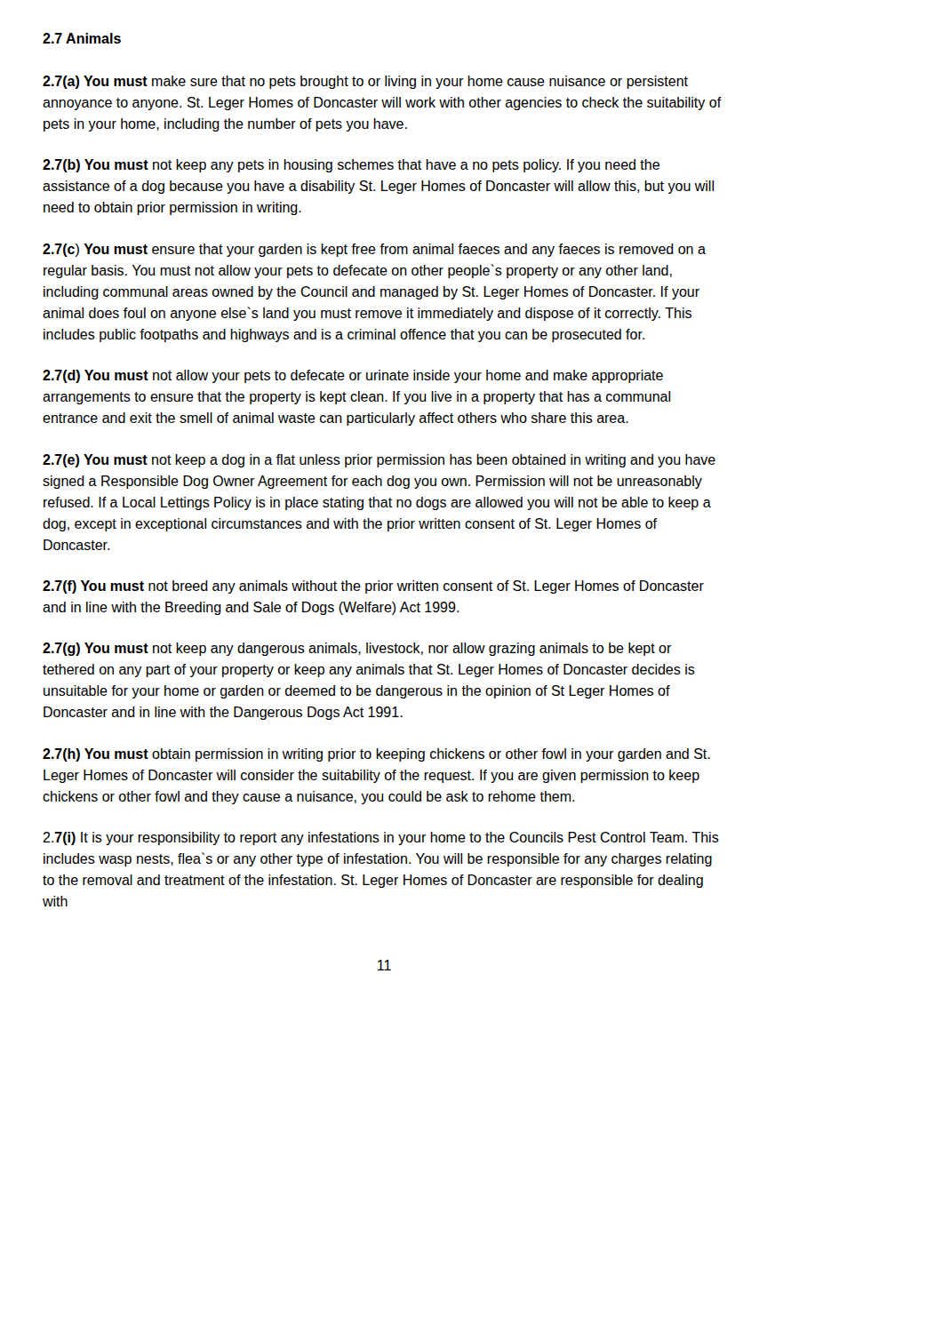2.7 Animals
2.7(a) You must make sure that no pets brought to or living in your home cause nuisance or persistent annoyance to anyone. St. Leger Homes of Doncaster will work with other agencies to check the suitability of pets in your home, including the number of pets you have.
2.7(b) You must not keep any pets in housing schemes that have a no pets policy. If you need the assistance of a dog because you have a disability St. Leger Homes of Doncaster will allow this, but you will need to obtain prior permission in writing.
2.7(c) You must ensure that your garden is kept free from animal faeces and any faeces is removed on a regular basis. You must not allow your pets to defecate on other people`s property or any other land, including communal areas owned by the Council and managed by St. Leger Homes of Doncaster. If your animal does foul on anyone else`s land you must remove it immediately and dispose of it correctly. This includes public footpaths and highways and is a criminal offence that you can be prosecuted for.
2.7(d) You must not allow your pets to defecate or urinate inside your home and make appropriate arrangements to ensure that the property is kept clean. If you live in a property that has a communal entrance and exit the smell of animal waste can particularly affect others who share this area.
2.7(e) You must not keep a dog in a flat unless prior permission has been obtained in writing and you have signed a Responsible Dog Owner Agreement for each dog you own. Permission will not be unreasonably refused. If a Local Lettings Policy is in place stating that no dogs are allowed you will not be able to keep a dog, except in exceptional circumstances and with the prior written consent of St. Leger Homes of Doncaster.
2.7(f) You must not breed any animals without the prior written consent of St. Leger Homes of Doncaster and in line with the Breeding and Sale of Dogs (Welfare) Act 1999.
2.7(g) You must not keep any dangerous animals, livestock, nor allow grazing animals to be kept or tethered on any part of your property or keep any animals that St. Leger Homes of Doncaster decides is unsuitable for your home or garden or deemed to be dangerous in the opinion of St Leger Homes of Doncaster and in line with the Dangerous Dogs Act 1991.
2.7(h) You must obtain permission in writing prior to keeping chickens or other fowl in your garden and St. Leger Homes of Doncaster will consider the suitability of the request. If you are given permission to keep chickens or other fowl and they cause a nuisance, you could be ask to rehome them.
2.7(i) It is your responsibility to report any infestations in your home to the Councils Pest Control Team. This includes wasp nests, flea`s or any other type of infestation. You will be responsible for any charges relating to the removal and treatment of the infestation. St. Leger Homes of Doncaster are responsible for dealing with
11